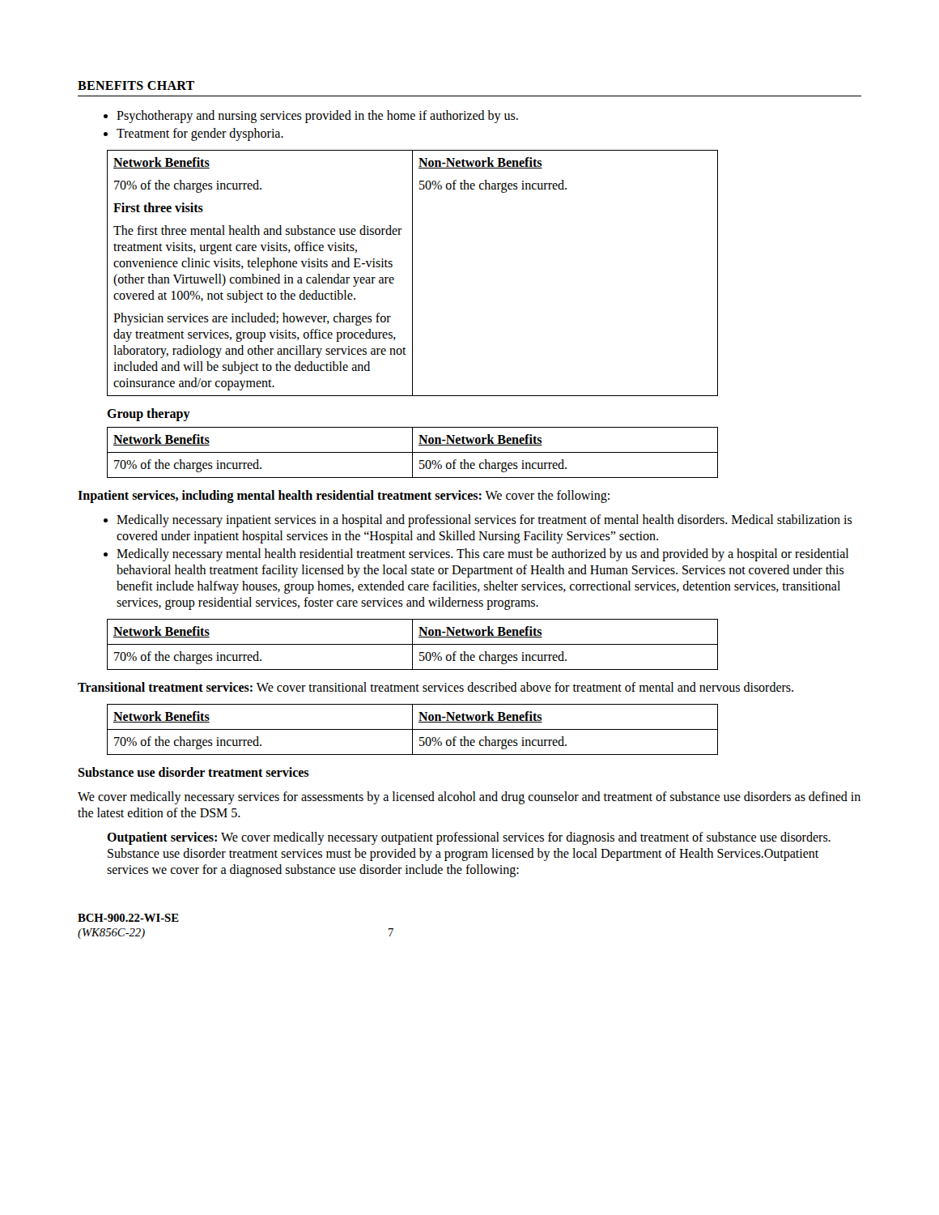BENEFITS CHART
Psychotherapy and nursing services provided in the home if authorized by us.
Treatment for gender dysphoria.
| Network Benefits 70% of the charges incurred. First three visits The first three mental health and substance use disorder treatment visits, urgent care visits, office visits, convenience clinic visits, telephone visits and E-visits (other than Virtuwell) combined in a calendar year are covered at 100%, not subject to the deductible. Physician services are included; however, charges for day treatment services, group visits, office procedures, laboratory, radiology and other ancillary services are not included and will be subject to the deductible and coinsurance and/or copayment. | Non-Network Benefits 50% of the charges incurred. |
Group therapy
| Network Benefits | Non-Network Benefits |
| 70% of the charges incurred. | 50% of the charges incurred. |
Inpatient services, including mental health residential treatment services: We cover the following:
Medically necessary inpatient services in a hospital and professional services for treatment of mental health disorders. Medical stabilization is covered under inpatient hospital services in the “Hospital and Skilled Nursing Facility Services” section.
Medically necessary mental health residential treatment services. This care must be authorized by us and provided by a hospital or residential behavioral health treatment facility licensed by the local state or Department of Health and Human Services. Services not covered under this benefit include halfway houses, group homes, extended care facilities, shelter services, correctional services, detention services, transitional services, group residential services, foster care services and wilderness programs.
| Network Benefits | Non-Network Benefits |
| 70% of the charges incurred. | 50% of the charges incurred. |
Transitional treatment services: We cover transitional treatment services described above for treatment of mental and nervous disorders.
| Network Benefits | Non-Network Benefits |
| 70% of the charges incurred. | 50% of the charges incurred. |
Substance use disorder treatment services
We cover medically necessary services for assessments by a licensed alcohol and drug counselor and treatment of substance use disorders as defined in the latest edition of the DSM 5.
Outpatient services: We cover medically necessary outpatient professional services for diagnosis and treatment of substance use disorders. Substance use disorder treatment services must be provided by a program licensed by the local Department of Health Services.Outpatient services we cover for a diagnosed substance use disorder include the following:
BCH-900.22-WI-SE
(WK856C-22)7